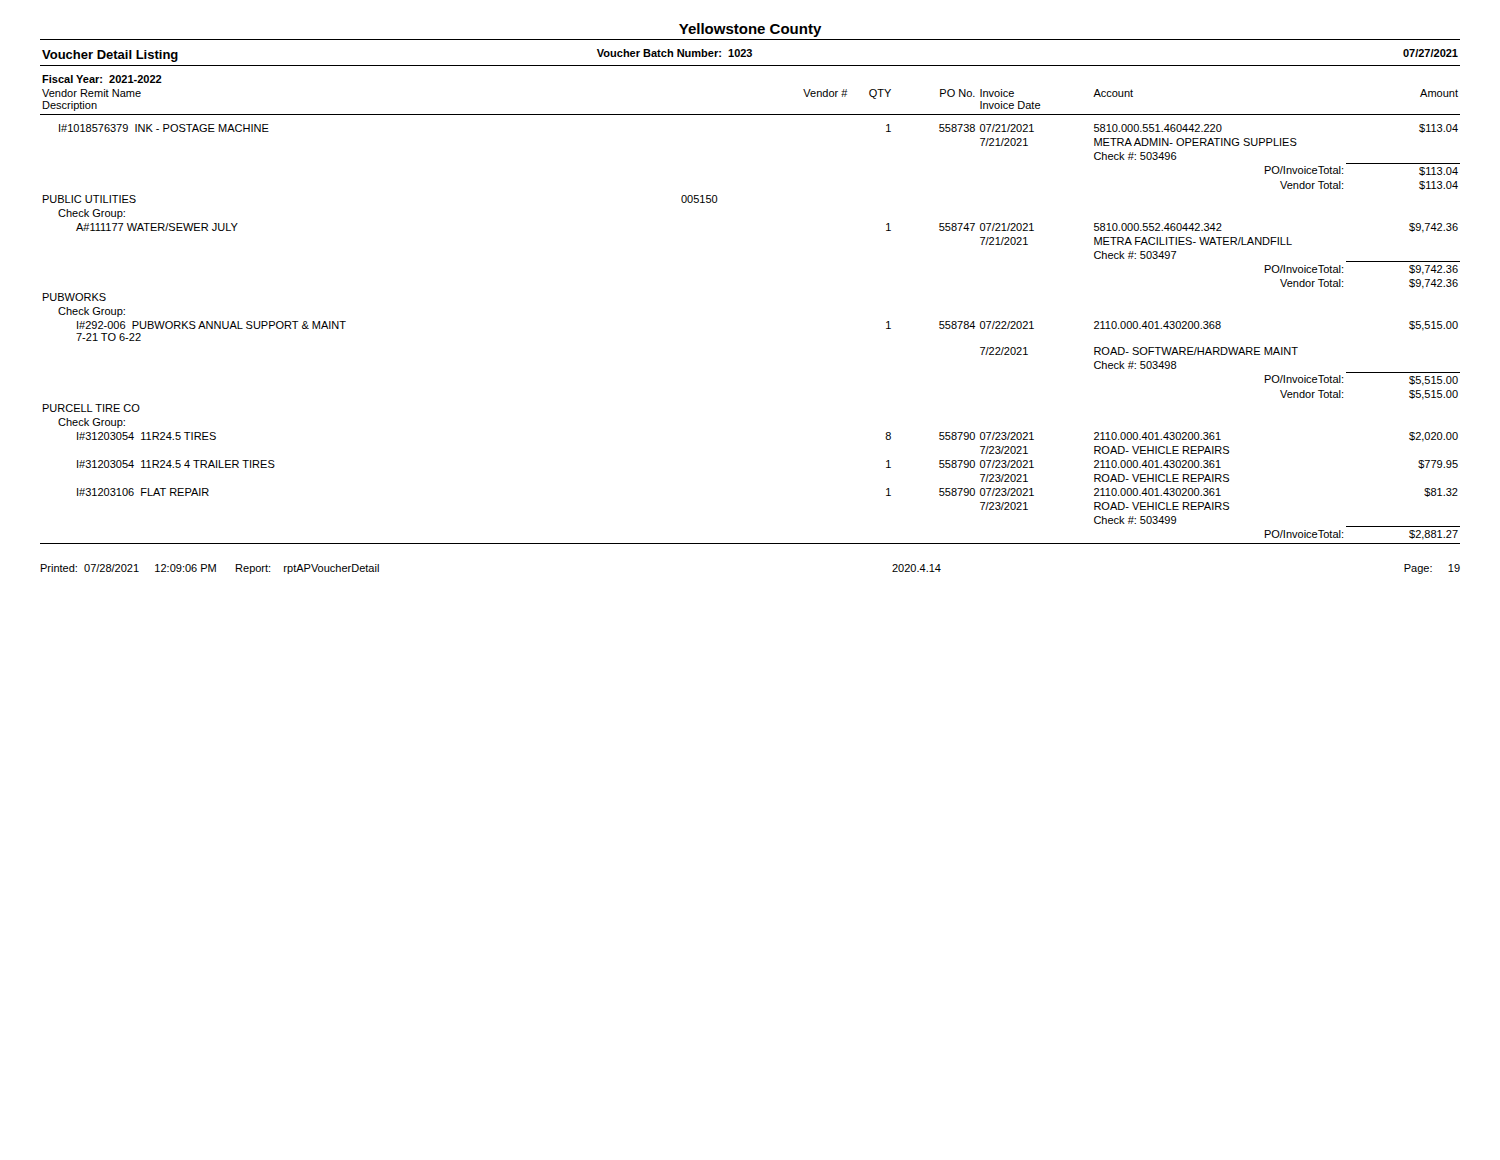Yellowstone County
| Voucher Detail Listing | Voucher Batch Number: 1023 | 07/27/2021 |
| Fiscal Year: 2021-2022 |
| Vendor Remit Name Description | Vendor # | QTY | PO No. | Invoice Invoice Date | Account | Amount |
| I#1018576379 INK - POSTAGE MACHINE | | 1 | 558738 | 07/21/2021 | 5810.000.551.460442.220 | $113.04 |
| | | | | 7/21/2021 | METRA ADMIN- OPERATING SUPPLIES | |
| | Check #: 503496 | |
| | PO/InvoiceTotal: | $113.04 |
| | Vendor Total: | $113.04 |
| PUBLIC UTILITIES | 005150 | |
| Check Group: | |
| A#111177 WATER/SEWER JULY | | 1 | 558747 | 07/21/2021 | 5810.000.552.460442.342 | $9,742.36 |
| | | | | 7/21/2021 | METRA FACILITIES- WATER/LANDFILL | |
| | Check #: 503497 | |
| | PO/InvoiceTotal: | $9,742.36 |
| | Vendor Total: | $9,742.36 |
| PUBWORKS | |
| Check Group: | |
| I#292-006 PUBWORKS ANNUAL SUPPORT & MAINT 7-21 TO 6-22 | | 1 | 558784 | 07/22/2021 | 2110.000.401.430200.368 | $5,515.00 |
| | | | | 7/22/2021 | ROAD- SOFTWARE/HARDWARE MAINT | |
| | Check #: 503498 | |
| | PO/InvoiceTotal: | $5,515.00 |
| | Vendor Total: | $5,515.00 |
| PURCELL TIRE CO | |
| Check Group: | |
| I#31203054 11R24.5 TIRES | | 8 | 558790 | 07/23/2021 | 2110.000.401.430200.361 | $2,020.00 |
| | | | | 7/23/2021 | ROAD- VEHICLE REPAIRS | |
| I#31203054 11R24.5 4 TRAILER TIRES | | 1 | 558790 | 07/23/2021 | 2110.000.401.430200.361 | $779.95 |
| | | | | 7/23/2021 | ROAD- VEHICLE REPAIRS | |
| I#31203106 FLAT REPAIR | | 1 | 558790 | 07/23/2021 | 2110.000.401.430200.361 | $81.32 |
| | | | | 7/23/2021 | ROAD- VEHICLE REPAIRS | |
| | Check #: 503499 | |
| | PO/InvoiceTotal: | $2,881.27 |
| Printed: 07/28/2021 12:09:06 PM Report: rptAPVoucherDetail | 2020.4.14 | Page: 19 |